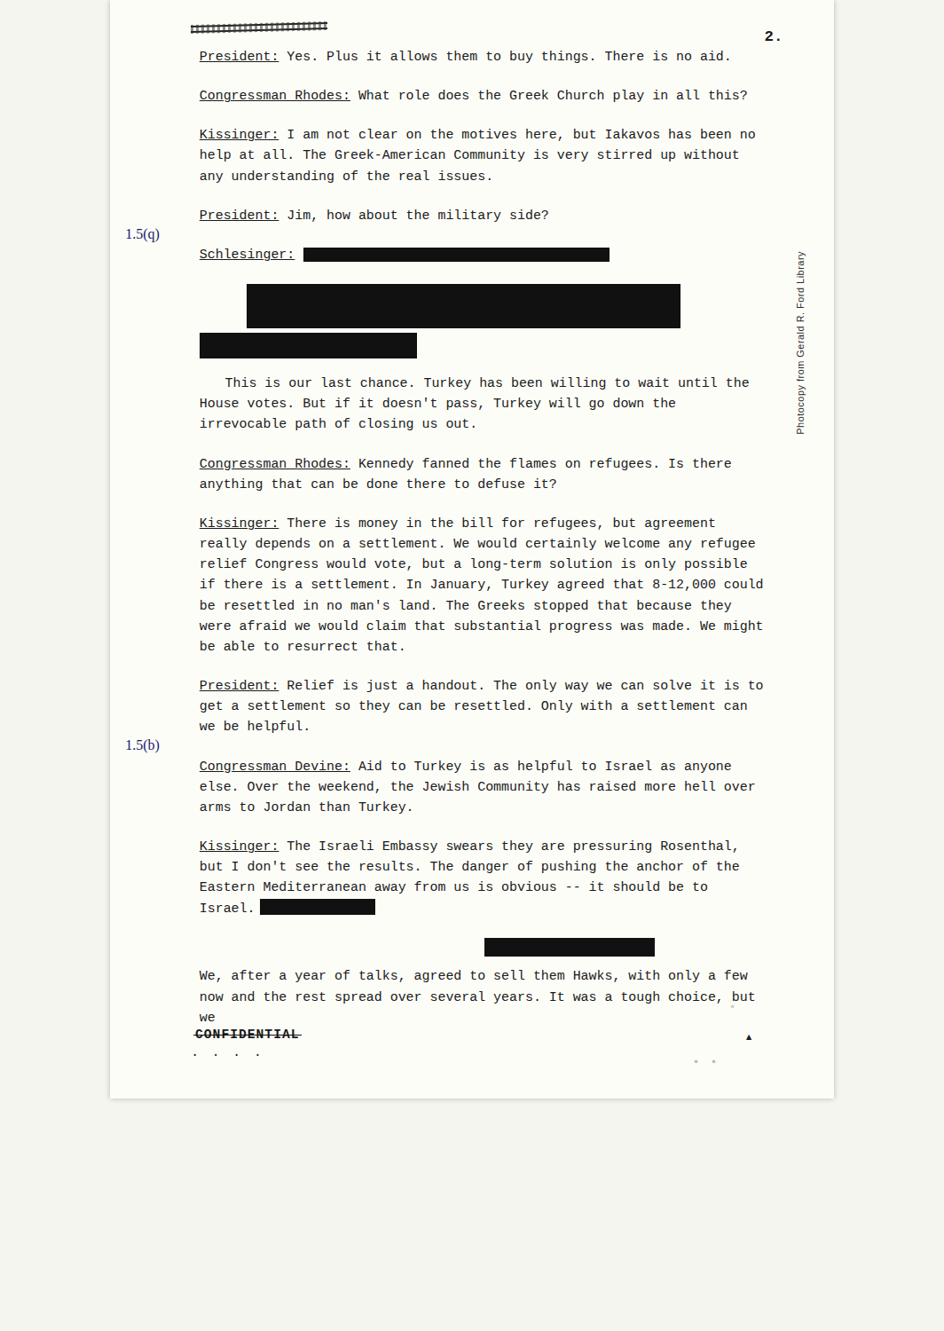2.
Photocopy from Gerald R. Ford Library
1.5(q)
1.5(b)
President: Yes. Plus it allows them to buy things. There is no aid.
Congressman Rhodes: What role does the Greek Church play in all this?
Kissinger: I am not clear on the motives here, but Iakavos has been no help at all. The Greek-American Community is very stirred up without any understanding of the real issues.
President: Jim, how about the military side?
Schlesinger:
This is our last chance. Turkey has been willing to wait until the House votes. But if it doesn't pass, Turkey will go down the irrevocable path of closing us out.
Congressman Rhodes: Kennedy fanned the flames on refugees. Is there anything that can be done there to defuse it?
Kissinger: There is money in the bill for refugees, but agreement really depends on a settlement. We would certainly welcome any refugee relief Congress would vote, but a long-term solution is only possible if there is a settlement. In January, Turkey agreed that 8-12,000 could be resettled in no man's land. The Greeks stopped that because they were afraid we would claim that substantial progress was made. We might be able to resurrect that.
President: Relief is just a handout. The only way we can solve it is to get a settlement so they can be resettled. Only with a settlement can we be helpful.
Congressman Devine: Aid to Turkey is as helpful to Israel as anyone else. Over the weekend, the Jewish Community has raised more hell over arms to Jordan than Turkey.
Kissinger: The Israeli Embassy swears they are pressuring Rosenthal, but I don't see the results. The danger of pushing the anchor of the Eastern Mediterranean away from us is obvious -- it should be to Israel.
We, after a year of talks, agreed to sell them Hawks, with only a few now and the rest spread over several years. It was a tough choice, but we
CONFIDENTIAL
. . . .
▴
•
• •